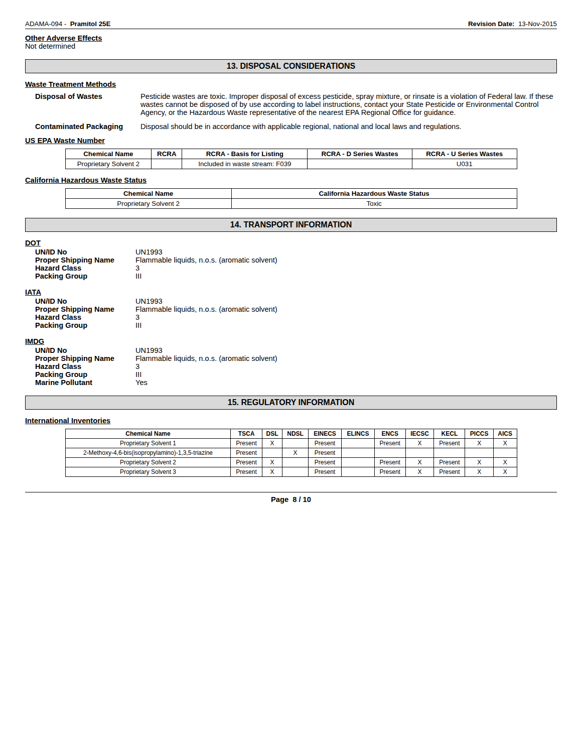ADAMA-094 - Pramitol 25E
Revision Date: 13-Nov-2015
Other Adverse Effects
Not determined
13. DISPOSAL CONSIDERATIONS
Waste Treatment Methods
Disposal of Wastes
Pesticide wastes are toxic. Improper disposal of excess pesticide, spray mixture, or rinsate is a violation of Federal law. If these wastes cannot be disposed of by use according to label instructions, contact your State Pesticide or Environmental Control Agency, or the Hazardous Waste representative of the nearest EPA Regional Office for guidance.
Contaminated Packaging
Disposal should be in accordance with applicable regional, national and local laws and regulations.
US EPA Waste Number
| Chemical Name | RCRA | RCRA - Basis for Listing | RCRA - D Series Wastes | RCRA - U Series Wastes |
| --- | --- | --- | --- | --- |
| Proprietary Solvent 2 | | Included in waste stream: F039 | | U031 |
California Hazardous Waste Status
| Chemical Name | California Hazardous Waste Status |
| --- | --- |
| Proprietary Solvent 2 | Toxic |
14. TRANSPORT INFORMATION
DOT
UN/ID No
UN1993
Proper Shipping Name
Flammable liquids, n.o.s. (aromatic solvent)
Hazard Class
3
Packing Group
III
IATA
UN/ID No
UN1993
Proper Shipping Name
Flammable liquids, n.o.s. (aromatic solvent)
Hazard Class
3
Packing Group
III
IMDG
UN/ID No
UN1993
Proper Shipping Name
Flammable liquids, n.o.s. (aromatic solvent)
Hazard Class
3
Packing Group
III
Marine Pollutant
Yes
15. REGULATORY INFORMATION
International Inventories
| Chemical Name | TSCA | DSL | NDSL | EINECS | ELINCS | ENCS | IECSC | KECL | PICCS | AICS |
| --- | --- | --- | --- | --- | --- | --- | --- | --- | --- | --- |
| Proprietary Solvent 1 | Present | X | | Present | | Present | X | Present | X | X |
| 2-Methoxy-4,6-bis(isopropylamino)-1,3,5-triazine | Present | | X | Present | | | | | | |
| Proprietary Solvent 2 | Present | X | | Present | | Present | X | Present | X | X |
| Proprietary Solvent 3 | Present | X | | Present | | Present | X | Present | X | X |
Page 8 / 10